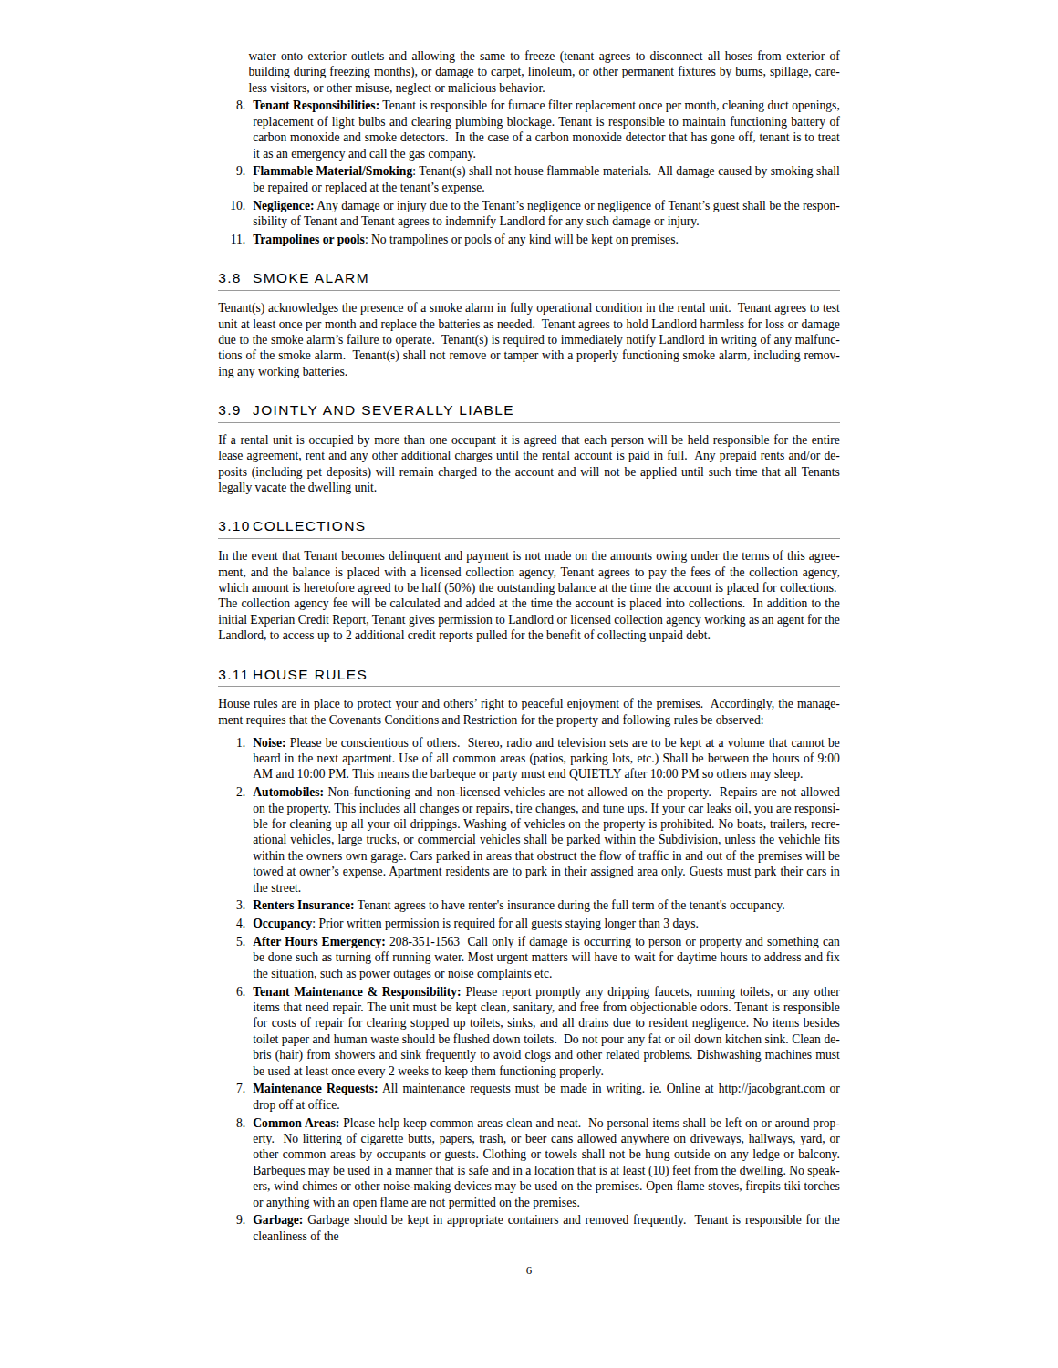water onto exterior outlets and allowing the same to freeze (tenant agrees to disconnect all hoses from exterior of building during freezing months), or damage to carpet, linoleum, or other permanent fixtures by burns, spillage, careless visitors, or other misuse, neglect or malicious behavior.
Tenant Responsibilities: Tenant is responsible for furnace filter replacement once per month, cleaning duct openings, replacement of light bulbs and clearing plumbing blockage. Tenant is responsible to maintain functioning battery of carbon monoxide and smoke detectors. In the case of a carbon monoxide detector that has gone off, tenant is to treat it as an emergency and call the gas company.
Flammable Material/Smoking: Tenant(s) shall not house flammable materials. All damage caused by smoking shall be repaired or replaced at the tenant’s expense.
Negligence: Any damage or injury due to the Tenant’s negligence or negligence of Tenant’s guest shall be the responsibility of Tenant and Tenant agrees to indemnify Landlord for any such damage or injury.
Trampolines or pools: No trampolines or pools of any kind will be kept on premises.
3.8 SMOKE ALARM
Tenant(s) acknowledges the presence of a smoke alarm in fully operational condition in the rental unit. Tenant agrees to test unit at least once per month and replace the batteries as needed. Tenant agrees to hold Landlord harmless for loss or damage due to the smoke alarm’s failure to operate. Tenant(s) is required to immediately notify Landlord in writing of any malfunctions of the smoke alarm. Tenant(s) shall not remove or tamper with a properly functioning smoke alarm, including removing any working batteries.
3.9 JOINTLY AND SEVERALLY LIABLE
If a rental unit is occupied by more than one occupant it is agreed that each person will be held responsible for the entire lease agreement, rent and any other additional charges until the rental account is paid in full. Any prepaid rents and/or deposits (including pet deposits) will remain charged to the account and will not be applied until such time that all Tenants legally vacate the dwelling unit.
3.10 COLLECTIONS
In the event that Tenant becomes delinquent and payment is not made on the amounts owing under the terms of this agreement, and the balance is placed with a licensed collection agency, Tenant agrees to pay the fees of the collection agency, which amount is heretofore agreed to be half (50%) the outstanding balance at the time the account is placed for collections. The collection agency fee will be calculated and added at the time the account is placed into collections. In addition to the initial Experian Credit Report, Tenant gives permission to Landlord or licensed collection agency working as an agent for the Landlord, to access up to 2 additional credit reports pulled for the benefit of collecting unpaid debt.
3.11 HOUSE RULES
House rules are in place to protect your and others’ right to peaceful enjoyment of the premises. Accordingly, the management requires that the Covenants Conditions and Restriction for the property and following rules be observed:
Noise: Please be conscientious of others. Stereo, radio and television sets are to be kept at a volume that cannot be heard in the next apartment. Use of all common areas (patios, parking lots, etc.) Shall be between the hours of 9:00 AM and 10:00 PM. This means the barbeque or party must end QUIETLY after 10:00 PM so others may sleep.
Automobiles: Non-functioning and non-licensed vehicles are not allowed on the property. Repairs are not allowed on the property. This includes all changes or repairs, tire changes, and tune ups. If your car leaks oil, you are responsible for cleaning up all your oil drippings. Washing of vehicles on the property is prohibited. No boats, trailers, recreational vehicles, large trucks, or commercial vehicles shall be parked within the Subdivision, unless the vehichle fits within the owners own garage. Cars parked in areas that obstruct the flow of traffic in and out of the premises will be towed at owner’s expense. Apartment residents are to park in their assigned area only. Guests must park their cars in the street.
Renters Insurance: Tenant agrees to have renter's insurance during the full term of the tenant's occupancy.
Occupancy: Prior written permission is required for all guests staying longer than 3 days.
After Hours Emergency: 208-351-1563 Call only if damage is occurring to person or property and something can be done such as turning off running water. Most urgent matters will have to wait for daytime hours to address and fix the situation, such as power outages or noise complaints etc.
Tenant Maintenance & Responsibility: Please report promptly any dripping faucets, running toilets, or any other items that need repair. The unit must be kept clean, sanitary, and free from objectionable odors. Tenant is responsible for costs of repair for clearing stopped up toilets, sinks, and all drains due to resident negligence. No items besides toilet paper and human waste should be flushed down toilets. Do not pour any fat or oil down kitchen sink. Clean debris (hair) from showers and sink frequently to avoid clogs and other related problems. Dishwashing machines must be used at least once every 2 weeks to keep them functioning properly.
Maintenance Requests: All maintenance requests must be made in writing. ie. Online at http://jacobgrant.com or drop off at office.
Common Areas: Please help keep common areas clean and neat. No personal items shall be left on or around property. No littering of cigarette butts, papers, trash, or beer cans allowed anywhere on driveways, hallways, yard, or other common areas by occupants or guests. Clothing or towels shall not be hung outside on any ledge or balcony. Barbeques may be used in a manner that is safe and in a location that is at least (10) feet from the dwelling. No speakers, wind chimes or other noise-making devices may be used on the premises. Open flame stoves, firepits tiki torches or anything with an open flame are not permitted on the premises.
Garbage: Garbage should be kept in appropriate containers and removed frequently. Tenant is responsible for the cleanliness of the
6